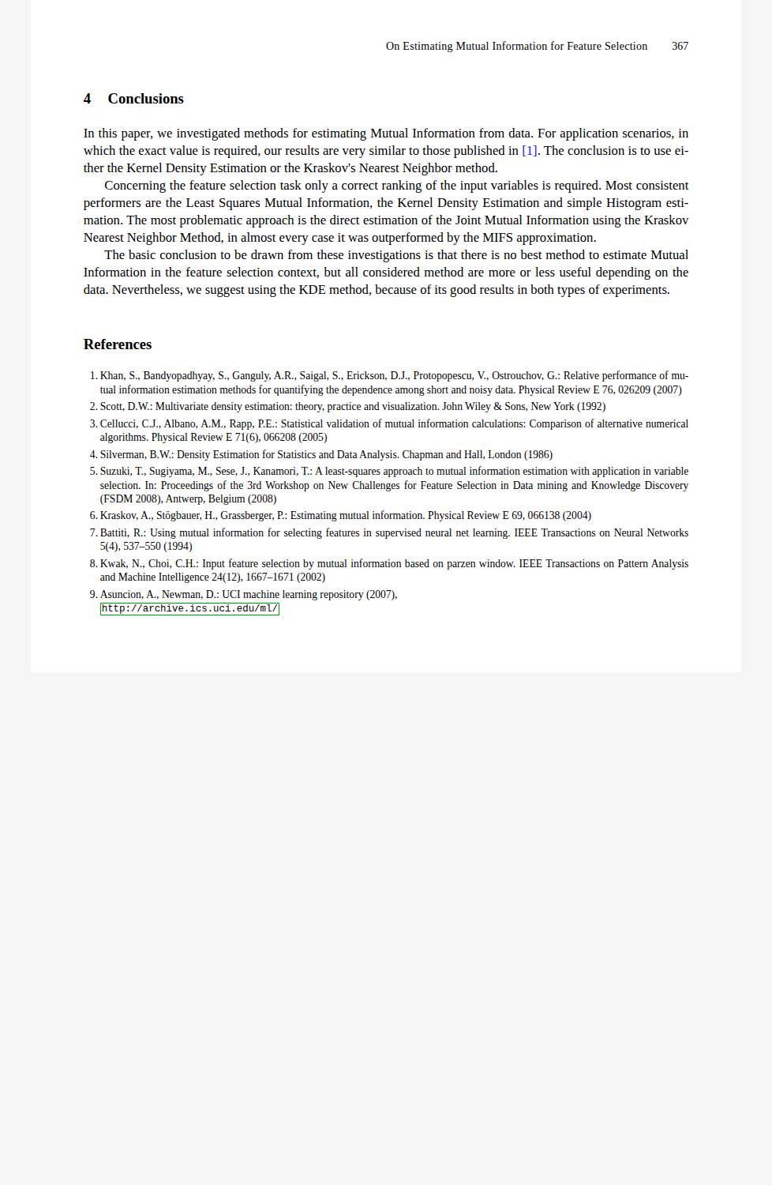On Estimating Mutual Information for Feature Selection 367
4 Conclusions
In this paper, we investigated methods for estimating Mutual Information from data. For application scenarios, in which the exact value is required, our results are very similar to those published in [1]. The conclusion is to use either the Kernel Density Estimation or the Kraskov's Nearest Neighbor method.
Concerning the feature selection task only a correct ranking of the input variables is required. Most consistent performers are the Least Squares Mutual Information, the Kernel Density Estimation and simple Histogram estimation. The most problematic approach is the direct estimation of the Joint Mutual Information using the Kraskov Nearest Neighbor Method, in almost every case it was outperformed by the MIFS approximation.
The basic conclusion to be drawn from these investigations is that there is no best method to estimate Mutual Information in the feature selection context, but all considered method are more or less useful depending on the data. Nevertheless, we suggest using the KDE method, because of its good results in both types of experiments.
References
1. Khan, S., Bandyopadhyay, S., Ganguly, A.R., Saigal, S., Erickson, D.J., Protopopescu, V., Ostrouchov, G.: Relative performance of mutual information estimation methods for quantifying the dependence among short and noisy data. Physical Review E 76, 026209 (2007)
2. Scott, D.W.: Multivariate density estimation: theory, practice and visualization. John Wiley & Sons, New York (1992)
3. Cellucci, C.J., Albano, A.M., Rapp, P.E.: Statistical validation of mutual information calculations: Comparison of alternative numerical algorithms. Physical Review E 71(6), 066208 (2005)
4. Silverman, B.W.: Density Estimation for Statistics and Data Analysis. Chapman and Hall, London (1986)
5. Suzuki, T., Sugiyama, M., Sese, J., Kanamori, T.: A least-squares approach to mutual information estimation with application in variable selection. In: Proceedings of the 3rd Workshop on New Challenges for Feature Selection in Data mining and Knowledge Discovery (FSDM 2008), Antwerp, Belgium (2008)
6. Kraskov, A., Stögbauer, H., Grassberger, P.: Estimating mutual information. Physical Review E 69, 066138 (2004)
7. Battiti, R.: Using mutual information for selecting features in supervised neural net learning. IEEE Transactions on Neural Networks 5(4), 537–550 (1994)
8. Kwak, N., Choi, C.H.: Input feature selection by mutual information based on parzen window. IEEE Transactions on Pattern Analysis and Machine Intelligence 24(12), 1667–1671 (2002)
9. Asuncion, A., Newman, D.: UCI machine learning repository (2007),
http://archive.ics.uci.edu/ml/